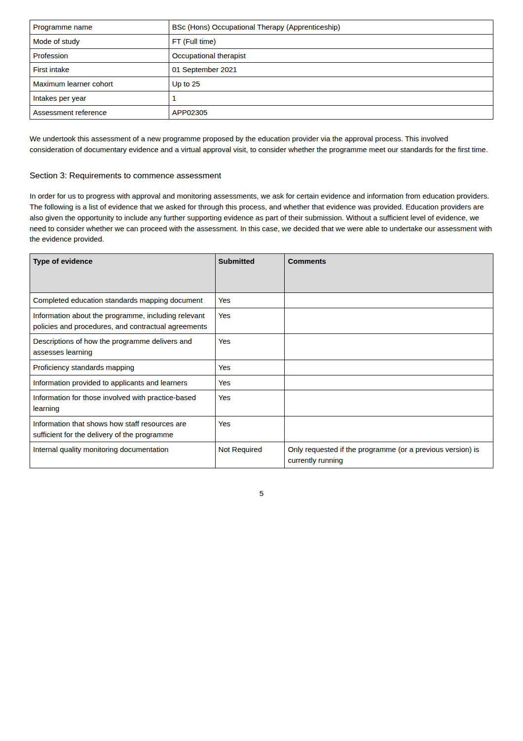| Programme name | BSc (Hons) Occupational Therapy (Apprenticeship) |
| Mode of study | FT (Full time) |
| Profession | Occupational therapist |
| First intake | 01 September 2021 |
| Maximum learner cohort | Up to 25 |
| Intakes per year | 1 |
| Assessment reference | APP02305 |
We undertook this assessment of a new programme proposed by the education provider via the approval process. This involved consideration of documentary evidence and a virtual approval visit, to consider whether the programme meet our standards for the first time.
Section 3: Requirements to commence assessment
In order for us to progress with approval and monitoring assessments, we ask for certain evidence and information from education providers. The following is a list of evidence that we asked for through this process, and whether that evidence was provided. Education providers are also given the opportunity to include any further supporting evidence as part of their submission. Without a sufficient level of evidence, we need to consider whether we can proceed with the assessment. In this case, we decided that we were able to undertake our assessment with the evidence provided.
| Type of evidence | Submitted | Comments |
| --- | --- | --- |
| Completed education standards mapping document | Yes | |
| Information about the programme, including relevant policies and procedures, and contractual agreements | Yes | |
| Descriptions of how the programme delivers and assesses learning | Yes | |
| Proficiency standards mapping | Yes | |
| Information provided to applicants and learners | Yes | |
| Information for those involved with practice-based learning | Yes | |
| Information that shows how staff resources are sufficient for the delivery of the programme | Yes | |
| Internal quality monitoring documentation | Not Required | Only requested if the programme (or a previous version) is currently running |
5